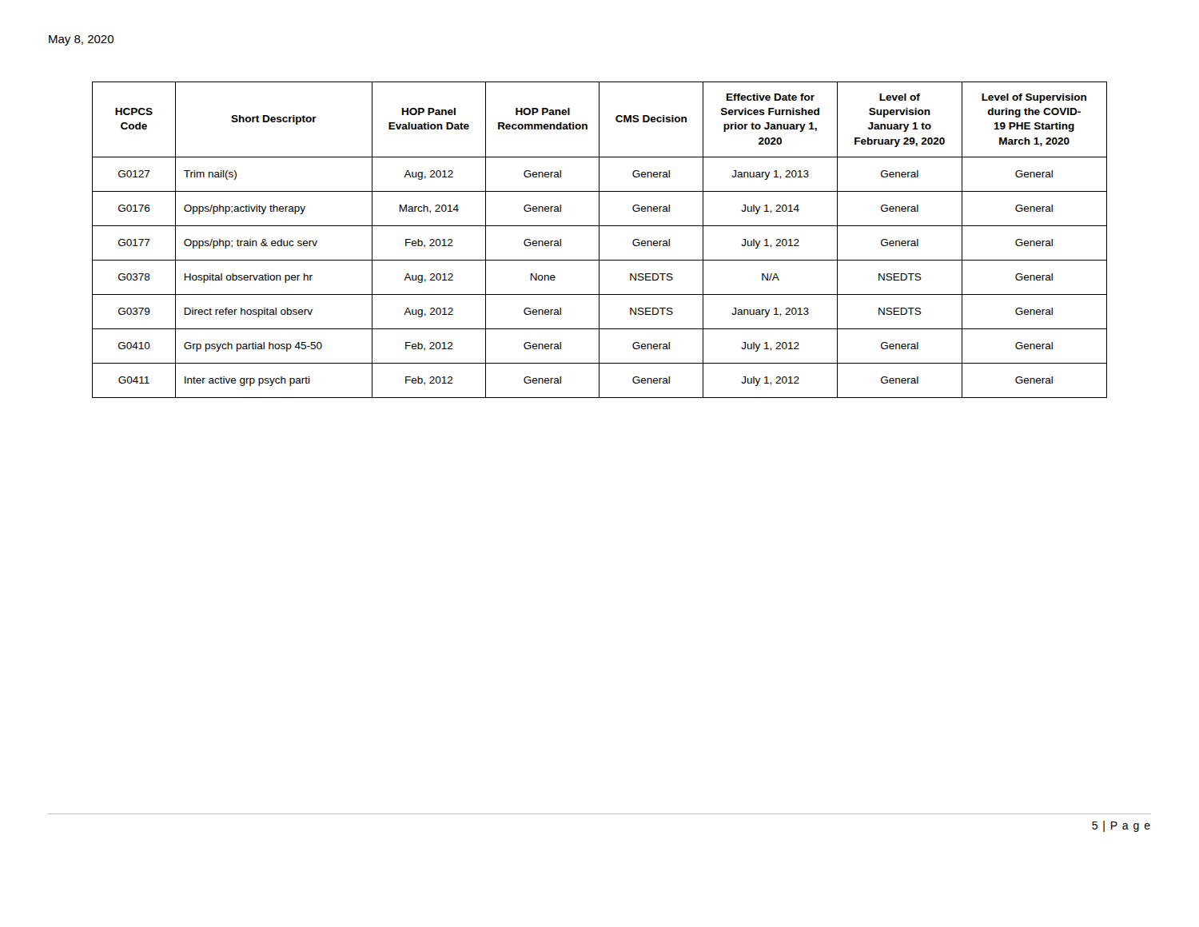May 8, 2020
| HCPCS Code | Short Descriptor | HOP Panel Evaluation Date | HOP Panel Recommendation | CMS Decision | Effective Date for Services Furnished prior to January 1, 2020 | Level of Supervision January 1 to February 29, 2020 | Level of Supervision during the COVID- 19 PHE Starting March 1, 2020 |
| --- | --- | --- | --- | --- | --- | --- | --- |
| G0127 | Trim nail(s) | Aug, 2012 | General | General | January 1, 2013 | General | General |
| G0176 | Opps/php;activity therapy | March, 2014 | General | General | July 1, 2014 | General | General |
| G0177 | Opps/php; train & educ serv | Feb, 2012 | General | General | July 1, 2012 | General | General |
| G0378 | Hospital observation per hr | Aug, 2012 | None | NSEDTS | N/A | NSEDTS | General |
| G0379 | Direct refer hospital observ | Aug, 2012 | General | NSEDTS | January 1, 2013 | NSEDTS | General |
| G0410 | Grp psych partial hosp 45-50 | Feb, 2012 | General | General | July 1, 2012 | General | General |
| G0411 | Inter active grp psych parti | Feb, 2012 | General | General | July 1, 2012 | General | General |
5 | P a g e